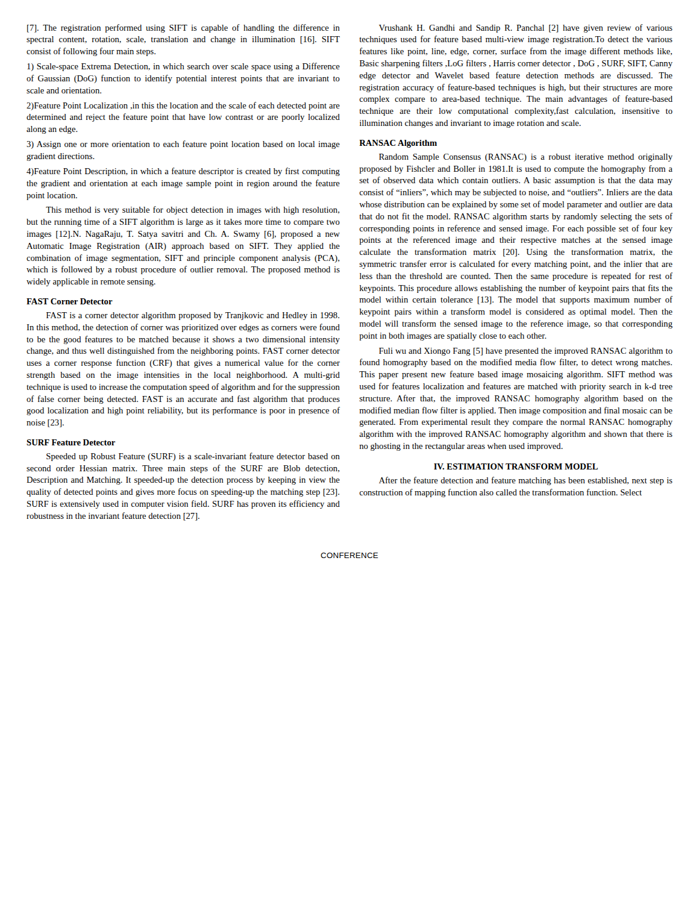[7]. The registration performed using SIFT is capable of handling the difference in spectral content, rotation, scale, translation and change in illumination [16]. SIFT consist of following four main steps.
1) Scale-space Extrema Detection, in which search over scale space using a Difference of Gaussian (DoG) function to identify potential interest points that are invariant to scale and orientation.
2)Feature Point Localization ,in this the location and the scale of each detected point are determined and reject the feature point that have low contrast or are poorly localized along an edge.
3) Assign one or more orientation to each feature point location based on local image gradient directions.
4)Feature Point Description, in which a feature descriptor is created by first computing the gradient and orientation at each image sample point in region around the feature point location.
This method is very suitable for object detection in images with high resolution, but the running time of a SIFT algorithm is large as it takes more time to compare two images [12].N. NagaRaju, T. Satya savitri and Ch. A. Swamy [6], proposed a new Automatic Image Registration (AIR) approach based on SIFT. They applied the combination of image segmentation, SIFT and principle component analysis (PCA), which is followed by a robust procedure of outlier removal. The proposed method is widely applicable in remote sensing.
FAST Corner Detector
FAST is a corner detector algorithm proposed by Tranjkovic and Hedley in 1998. In this method, the detection of corner was prioritized over edges as corners were found to be the good features to be matched because it shows a two dimensional intensity change, and thus well distinguished from the neighboring points. FAST corner detector uses a corner response function (CRF) that gives a numerical value for the corner strength based on the image intensities in the local neighborhood. A multi-grid technique is used to increase the computation speed of algorithm and for the suppression of false corner being detected. FAST is an accurate and fast algorithm that produces good localization and high point reliability, but its performance is poor in presence of noise [23].
SURF Feature Detector
Speeded up Robust Feature (SURF) is a scale-invariant feature detector based on second order Hessian matrix. Three main steps of the SURF are Blob detection, Description and Matching. It speeded-up the detection process by keeping in view the quality of detected points and gives more focus on speeding-up the matching step [23]. SURF is extensively used in computer vision field. SURF has proven its efficiency and robustness in the invariant feature detection [27].
Vrushank H. Gandhi and Sandip R. Panchal [2] have given review of various techniques used for feature based multi-view image registration.To detect the various features like point, line, edge, corner, surface from the image different methods like, Basic sharpening filters ,LoG filters , Harris corner detector , DoG , SURF, SIFT, Canny edge detector and Wavelet based feature detection methods are discussed. The registration accuracy of feature-based techniques is high, but their structures are more complex compare to area-based technique. The main advantages of feature-based technique are their low computational complexity,fast calculation, insensitive to illumination changes and invariant to image rotation and scale.
RANSAC Algorithm
Random Sample Consensus (RANSAC) is a robust iterative method originally proposed by Fishcler and Boller in 1981.It is used to compute the homography from a set of observed data which contain outliers. A basic assumption is that the data may consist of “inliers”, which may be subjected to noise, and “outliers”. Inliers are the data whose distribution can be explained by some set of model parameter and outlier are data that do not fit the model. RANSAC algorithm starts by randomly selecting the sets of corresponding points in reference and sensed image. For each possible set of four key points at the referenced image and their respective matches at the sensed image calculate the transformation matrix [20]. Using the transformation matrix, the symmetric transfer error is calculated for every matching point, and the inlier that are less than the threshold are counted. Then the same procedure is repeated for rest of keypoints. This procedure allows establishing the number of keypoint pairs that fits the model within certain tolerance [13]. The model that supports maximum number of keypoint pairs within a transform model is considered as optimal model. Then the model will transform the sensed image to the reference image, so that corresponding point in both images are spatially close to each other.
Fuli wu and Xiongo Fang [5] have presented the improved RANSAC algorithm to found homography based on the modified media flow filter, to detect wrong matches. This paper present new feature based image mosaicing algorithm. SIFT method was used for features localization and features are matched with priority search in k-d tree structure. After that, the improved RANSAC homography algorithm based on the modified median flow filter is applied. Then image composition and final mosaic can be generated. From experimental result they compare the normal RANSAC homography algorithm with the improved RANSAC homography algorithm and shown that there is no ghosting in the rectangular areas when used improved.
IV. Estimation Transform Model
After the feature detection and feature matching has been established, next step is construction of mapping function also called the transformation function. Select
CONFERENCE